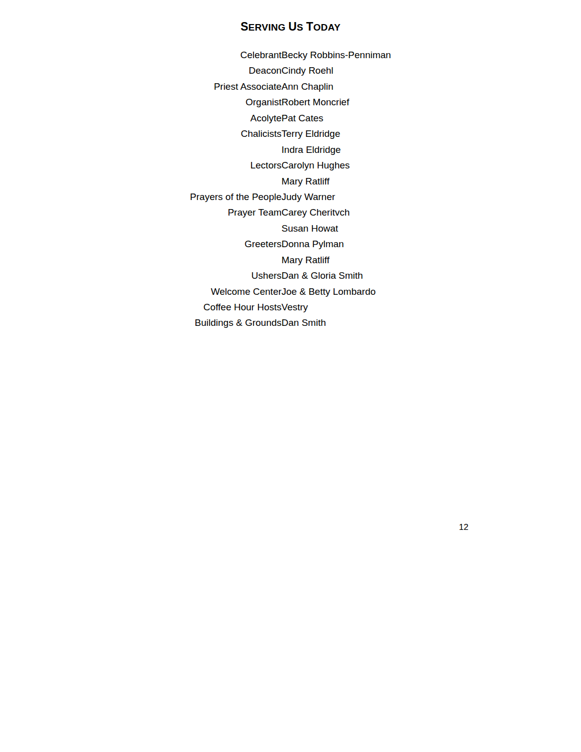SERVING US TODAY
| Celebrant | Becky Robbins-Penniman |
| Deacon | Cindy Roehl |
| Priest Associate | Ann Chaplin |
| Organist | Robert Moncrief |
| Acolyte | Pat Cates |
| Chalicists | Terry Eldridge |
| | Indra Eldridge |
| Lectors | Carolyn Hughes |
| | Mary Ratliff |
| Prayers of the People | Judy Warner |
| Prayer Team | Carey Cheritvch |
| | Susan Howat |
| Greeters | Donna Pylman |
| | Mary Ratliff |
| Ushers | Dan & Gloria Smith |
| Welcome Center | Joe & Betty Lombardo |
| Coffee Hour Hosts | Vestry |
| Buildings & Grounds | Dan Smith |
12